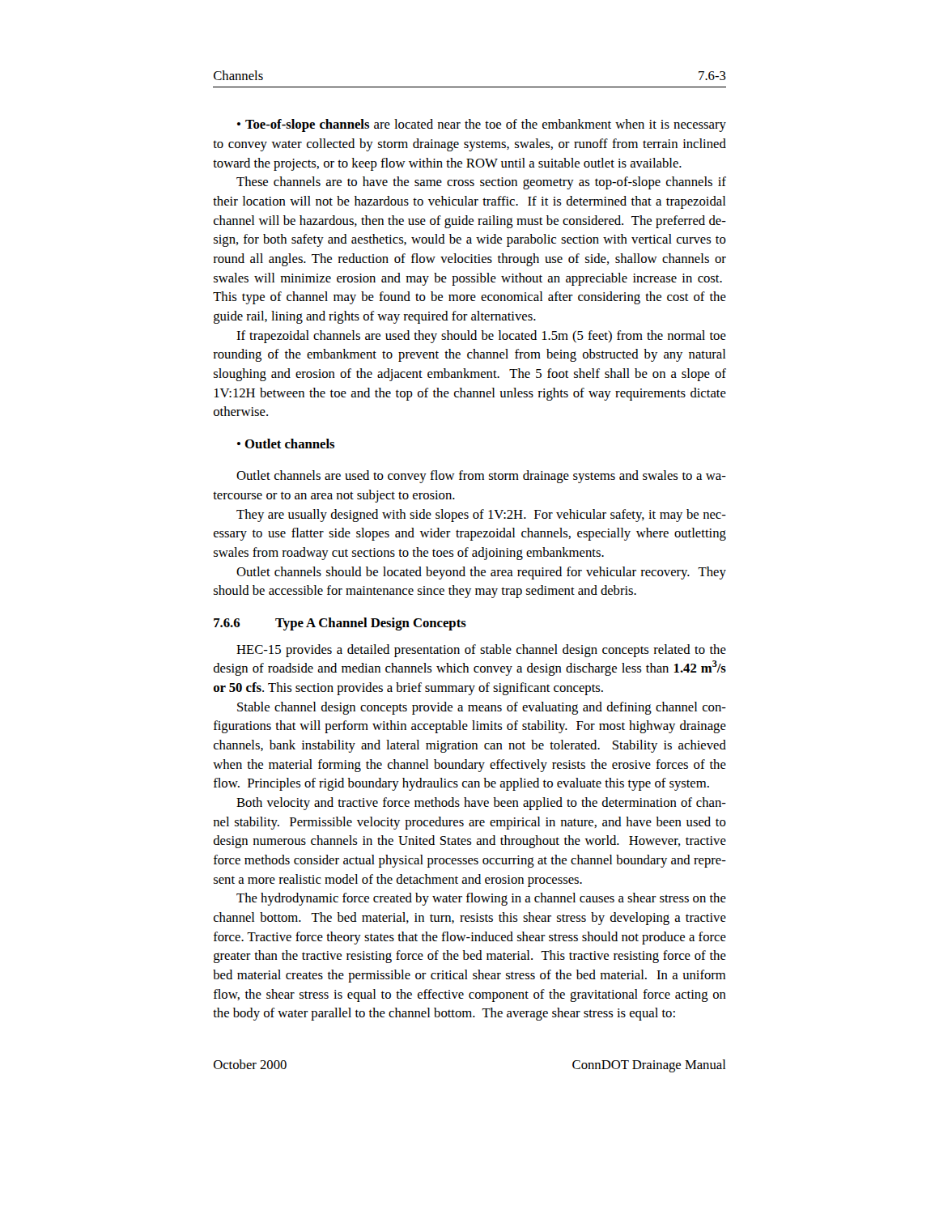Channels 7.6-3
• Toe-of-slope channels are located near the toe of the embankment when it is necessary to convey water collected by storm drainage systems, swales, or runoff from terrain inclined toward the projects, or to keep flow within the ROW until a suitable outlet is available.
These channels are to have the same cross section geometry as top-of-slope channels if their location will not be hazardous to vehicular traffic. If it is determined that a trapezoidal channel will be hazardous, then the use of guide railing must be considered. The preferred design, for both safety and aesthetics, would be a wide parabolic section with vertical curves to round all angles. The reduction of flow velocities through use of side, shallow channels or swales will minimize erosion and may be possible without an appreciable increase in cost. This type of channel may be found to be more economical after considering the cost of the guide rail, lining and rights of way required for alternatives.
If trapezoidal channels are used they should be located 1.5m (5 feet) from the normal toe rounding of the embankment to prevent the channel from being obstructed by any natural sloughing and erosion of the adjacent embankment. The 5 foot shelf shall be on a slope of 1V:12H between the toe and the top of the channel unless rights of way requirements dictate otherwise.
• Outlet channels
Outlet channels are used to convey flow from storm drainage systems and swales to a watercourse or to an area not subject to erosion.
They are usually designed with side slopes of 1V:2H. For vehicular safety, it may be necessary to use flatter side slopes and wider trapezoidal channels, especially where outletting swales from roadway cut sections to the toes of adjoining embankments.
Outlet channels should be located beyond the area required for vehicular recovery. They should be accessible for maintenance since they may trap sediment and debris.
7.6.6 Type A Channel Design Concepts
HEC-15 provides a detailed presentation of stable channel design concepts related to the design of roadside and median channels which convey a design discharge less than 1.42 m3/s or 50 cfs. This section provides a brief summary of significant concepts.
Stable channel design concepts provide a means of evaluating and defining channel configurations that will perform within acceptable limits of stability. For most highway drainage channels, bank instability and lateral migration can not be tolerated. Stability is achieved when the material forming the channel boundary effectively resists the erosive forces of the flow. Principles of rigid boundary hydraulics can be applied to evaluate this type of system.
Both velocity and tractive force methods have been applied to the determination of channel stability. Permissible velocity procedures are empirical in nature, and have been used to design numerous channels in the United States and throughout the world. However, tractive force methods consider actual physical processes occurring at the channel boundary and represent a more realistic model of the detachment and erosion processes.
The hydrodynamic force created by water flowing in a channel causes a shear stress on the channel bottom. The bed material, in turn, resists this shear stress by developing a tractive force. Tractive force theory states that the flow-induced shear stress should not produce a force greater than the tractive resisting force of the bed material. This tractive resisting force of the bed material creates the permissible or critical shear stress of the bed material. In a uniform flow, the shear stress is equal to the effective component of the gravitational force acting on the body of water parallel to the channel bottom. The average shear stress is equal to:
October 2000 ConnDOT Drainage Manual